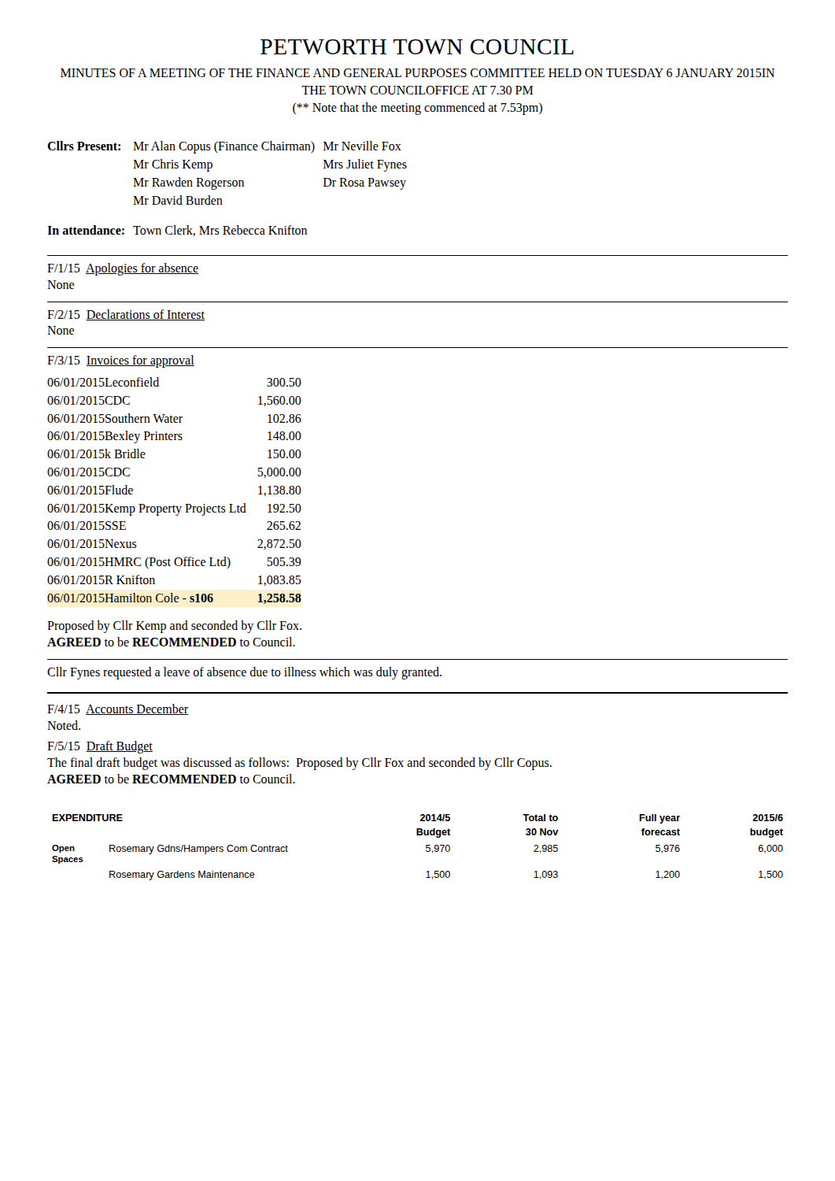PETWORTH TOWN COUNCIL
MINUTES OF A MEETING OF THE FINANCE AND GENERAL PURPOSES COMMITTEE HELD ON TUESDAY 6 JANUARY 2015IN THE TOWN COUNCILOFFICE AT 7.30 PM
(** Note that the meeting commenced at 7.53pm)
| Cllrs Present: | Mr Alan Copus (Finance Chairman) | Mr Neville Fox |
| | Mr Chris Kemp | Mrs Juliet Fynes |
| | Mr Rawden Rogerson | Dr Rosa Pawsey |
| | Mr David Burden | |
| In attendance: | Town Clerk, Mrs Rebecca Knifton |
F/1/15 Apologies for absence
None
F/2/15 Declarations of Interest
None
F/3/15 Invoices for approval
| 06/01/2015 | Leconfield | 300.50 |
| 06/01/2015 | CDC | 1,560.00 |
| 06/01/2015 | Southern Water | 102.86 |
| 06/01/2015 | Bexley Printers | 148.00 |
| 06/01/2015 | k Bridle | 150.00 |
| 06/01/2015 | CDC | 5,000.00 |
| 06/01/2015 | Flude | 1,138.80 |
| 06/01/2015 | Kemp Property Projects Ltd | 192.50 |
| 06/01/2015 | SSE | 265.62 |
| 06/01/2015 | Nexus | 2,872.50 |
| 06/01/2015 | HMRC (Post Office Ltd) | 505.39 |
| 06/01/2015 | R Knifton | 1,083.85 |
| 06/01/2015 | Hamilton Cole - s106 | 1,258.58 |
Proposed by Cllr Kemp and seconded by Cllr Fox.
AGREED to be RECOMMENDED to Council.
Cllr Fynes requested a leave of absence due to illness which was duly granted.
F/4/15 Accounts December
Noted.
F/5/15 Draft Budget
The final draft budget was discussed as follows: Proposed by Cllr Fox and seconded by Cllr Copus.
AGREED to be RECOMMENDED to Council.
| EXPENDITURE | 2014/5 | Total to | Full year | 2015/6 |
| --- | --- | --- | --- | --- |
| | Budget | 30 Nov | forecast | budget |
| Open Spaces | Rosemary Gdns/Hampers Com Contract | 5,970 | 2,985 | 5,976 | 6,000 |
| | Rosemary Gardens Maintenance | 1,500 | 1,093 | 1,200 | 1,500 |